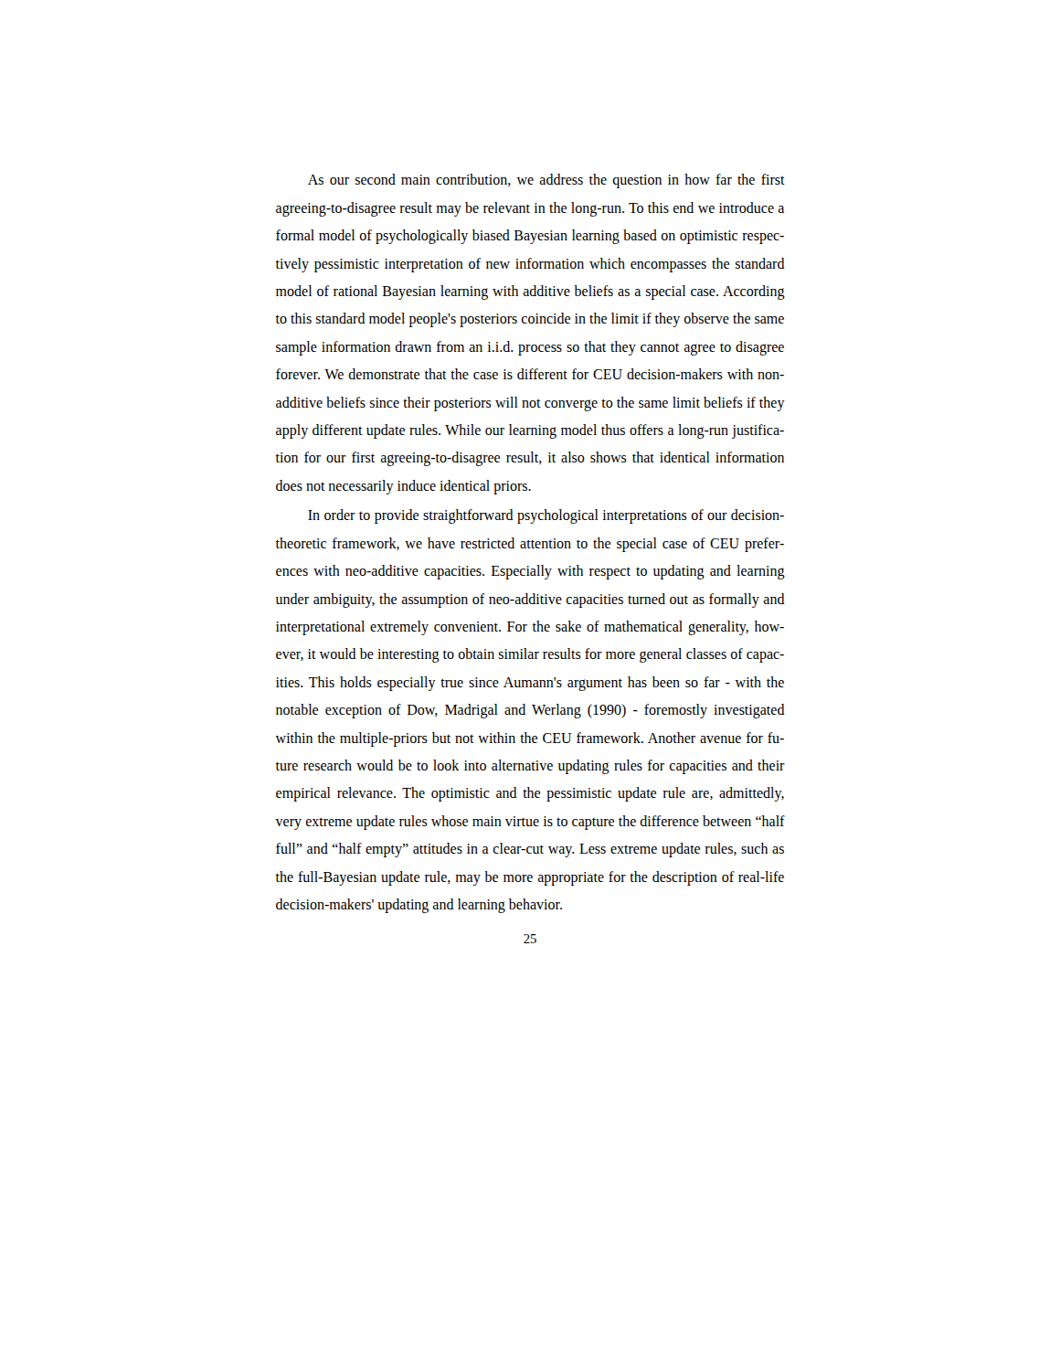As our second main contribution, we address the question in how far the first agreeing-to-disagree result may be relevant in the long-run. To this end we introduce a formal model of psychologically biased Bayesian learning based on optimistic respectively pessimistic interpretation of new information which encompasses the standard model of rational Bayesian learning with additive beliefs as a special case. According to this standard model people's posteriors coincide in the limit if they observe the same sample information drawn from an i.i.d. process so that they cannot agree to disagree forever. We demonstrate that the case is different for CEU decision-makers with non-additive beliefs since their posteriors will not converge to the same limit beliefs if they apply different update rules. While our learning model thus offers a long-run justification for our first agreeing-to-disagree result, it also shows that identical information does not necessarily induce identical priors.
In order to provide straightforward psychological interpretations of our decision-theoretic framework, we have restricted attention to the special case of CEU preferences with neo-additive capacities. Especially with respect to updating and learning under ambiguity, the assumption of neo-additive capacities turned out as formally and interpretational extremely convenient. For the sake of mathematical generality, however, it would be interesting to obtain similar results for more general classes of capacities. This holds especially true since Aumann's argument has been so far - with the notable exception of Dow, Madrigal and Werlang (1990) - foremostly investigated within the multiple-priors but not within the CEU framework. Another avenue for future research would be to look into alternative updating rules for capacities and their empirical relevance. The optimistic and the pessimistic update rule are, admittedly, very extreme update rules whose main virtue is to capture the difference between “half full” and “half empty” attitudes in a clear-cut way. Less extreme update rules, such as the full-Bayesian update rule, may be more appropriate for the description of real-life decision-makers' updating and learning behavior.
25